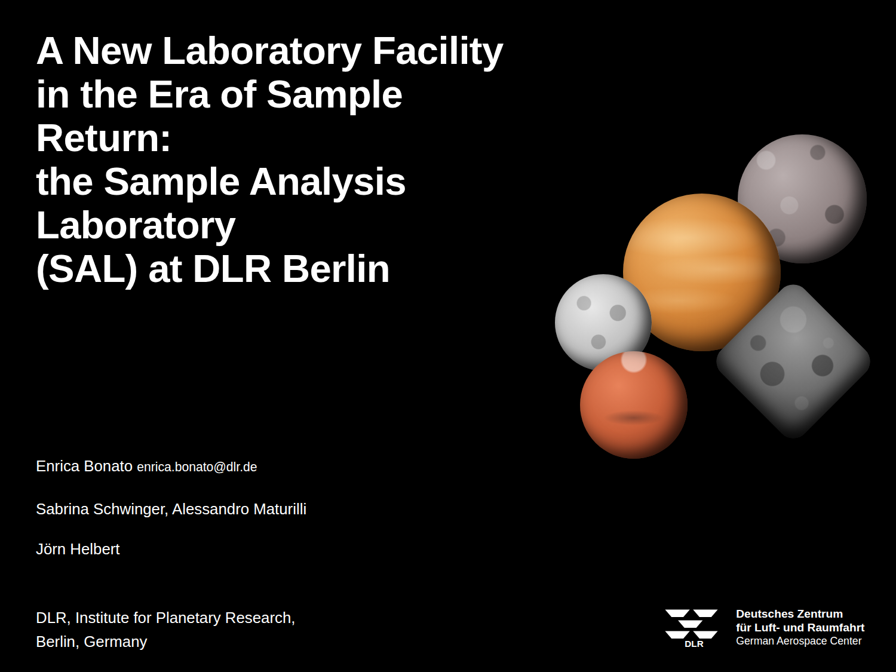A New Laboratory Facility
in the Era of Sample Return:
the Sample Analysis Laboratory
(SAL) at DLR Berlin
Enrica Bonato enrica.bonato@dlr.de
Sabrina Schwinger, Alessandro Maturilli
Jörn Helbert
DLR, Institute for Planetary Research,
Berlin, Germany
DLR
Deutsches Zentrum für Luft- und Raumfahrt German Aerospace Center